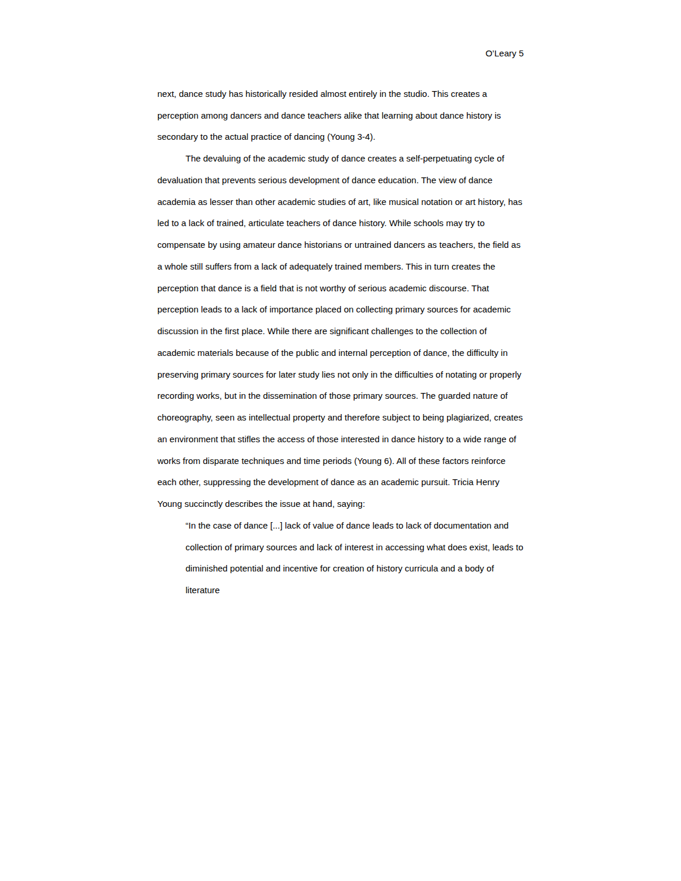O’Leary 5
next, dance study has historically resided almost entirely in the studio. This creates a perception among dancers and dance teachers alike that learning about dance history is secondary to the actual practice of dancing (Young 3-4).
The devaluing of the academic study of dance creates a self-perpetuating cycle of devaluation that prevents serious development of dance education. The view of dance academia as lesser than other academic studies of art, like musical notation or art history, has led to a lack of trained, articulate teachers of dance history. While schools may try to compensate by using amateur dance historians or untrained dancers as teachers, the field as a whole still suffers from a lack of adequately trained members. This in turn creates the perception that dance is a field that is not worthy of serious academic discourse. That perception leads to a lack of importance placed on collecting primary sources for academic discussion in the first place. While there are significant challenges to the collection of academic materials because of the public and internal perception of dance, the difficulty in preserving primary sources for later study lies not only in the difficulties of notating or properly recording works, but in the dissemination of those primary sources. The guarded nature of choreography, seen as intellectual property and therefore subject to being plagiarized, creates an environment that stifles the access of those interested in dance history to a wide range of works from disparate techniques and time periods (Young 6). All of these factors reinforce each other, suppressing the development of dance as an academic pursuit. Tricia Henry Young succinctly describes the issue at hand, saying:
“In the case of dance [...] lack of value of dance leads to lack of documentation and collection of primary sources and lack of interest in accessing what does exist, leads to diminished potential and incentive for creation of history curricula and a body of literature